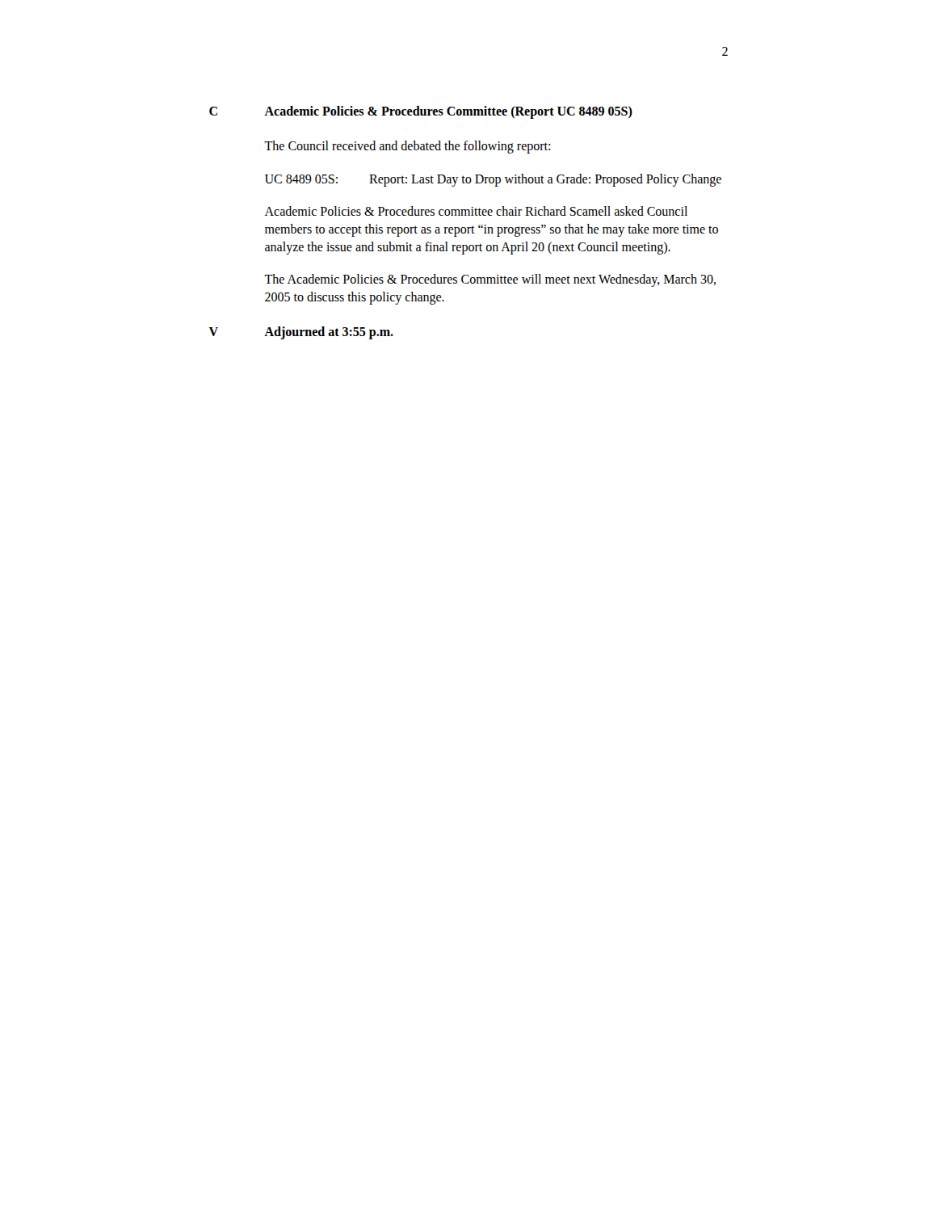2
C
Academic Policies & Procedures Committee (Report UC 8489 05S)
The Council received and debated the following report:
UC 8489 05S: Report: Last Day to Drop without a Grade: Proposed Policy Change
Academic Policies & Procedures committee chair Richard Scamell asked Council members to accept this report as a report “in progress” so that he may take more time to analyze the issue and submit a final report on April 20 (next Council meeting).
The Academic Policies & Procedures Committee will meet next Wednesday, March 30, 2005 to discuss this policy change.
V
Adjourned at 3:55 p.m.